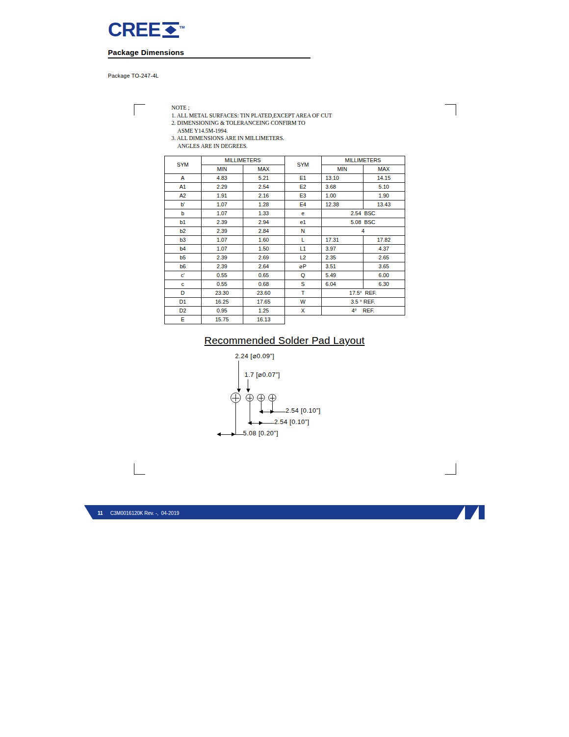CREE TM
Package Dimensions
Package TO-247-4L
NOTE ;
1. ALL METAL SURFACES: TIN PLATED,EXCEPT AREA OF CUT
2. DIMENSIONING & TOLERANCEING CONFIRM TO
ASME Y14.5M-1994. 3. ALL DIMENSIONS ARE IN MILLIMETERS.
ANGLES ARE IN DEGREES.
| SYM | MILLIMETERS | SYM | MILLIMETERS |
| --- | --- | --- | --- |
| MIN | MAX | MIN | MAX |
| A | 4.83 | 5.21 | E1 | 13.10 | 14.15 |
| A1 | 2.29 | 2.54 | E2 | 3.68 | 5.10 |
| A2 | 1.91 | 2.16 | E3 | 1.00 | 1.90 |
| b' | 1.07 | 1.28 | E4 | 12.38 | 13.43 |
| b | 1.07 | 1.33 | e | 2.54 BSC |
| b1 | 2.39 | 2.94 | e1 | 5.08 BSC |
| b2 | 2.39 | 2.84 | N | 4 |
| b3 | 1.07 | 1.60 | L | 17.31 | 17.82 |
| b4 | 1.07 | 1.50 | L1 | 3.97 | 4.37 |
| b5 | 2.39 | 2.69 | L2 | 2.35 | 2.65 |
| b6 | 2.39 | 2.64 | ⌀P | 3.51 | 3.65 |
| c' | 0.55 | 0.65 | Q | 5.49 | 6.00 |
| c | 0.55 | 0.68 | S | 6.04 | 6.30 |
| D | 23.30 | 23.60 | T | 17.5° REF. |
| D1 | 16.25 | 17.65 | W | 3.5 ° REF. |
| D2 | 0.95 | 1.25 | X | 4° REF. |
| E | 15.75 | 16.13 | | | |
Recommended Solder Pad Layout
2.24 [⌀0.09”]
1.7 [⌀0.07”]
2.54 [0.10”]
2.54 [0.10”]
5.08 [0.20”]
11 C3M0016120K Rev. -, 04-2019